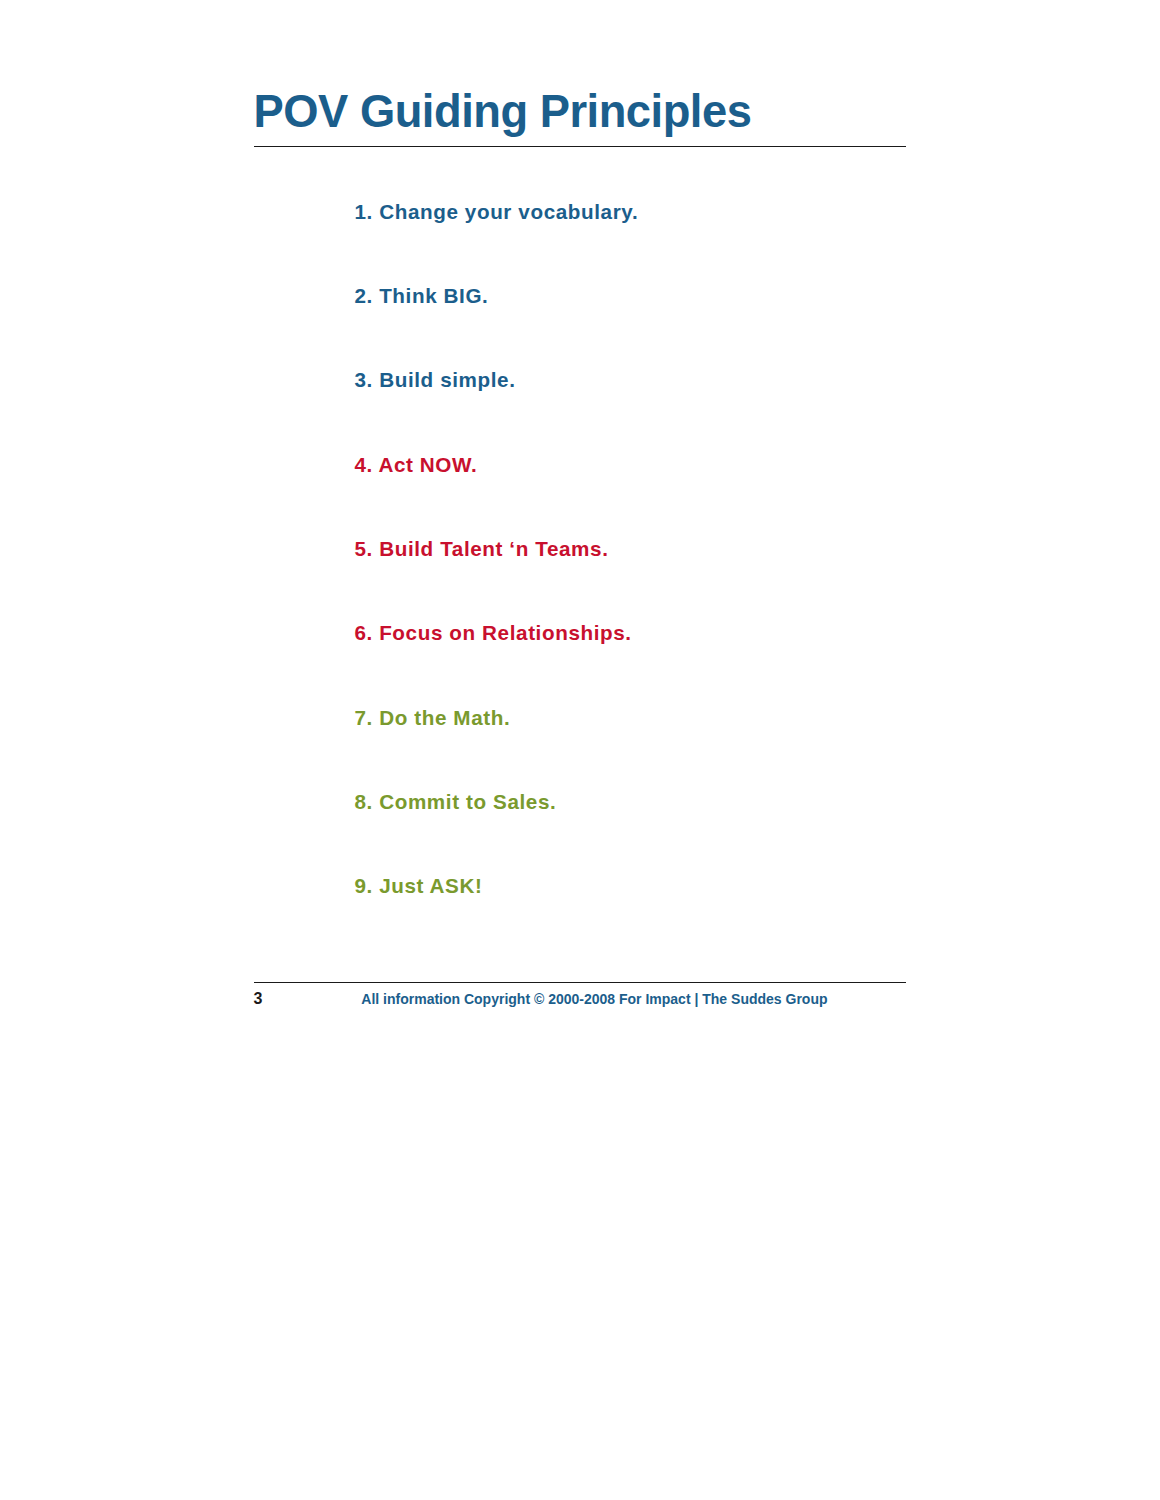POV Guiding Principles
1. Change your vocabulary.
2. Think BIG.
3. Build simple.
4. Act NOW.
5. Build Talent ‘n Teams.
6. Focus on Relationships.
7. Do the Math.
8. Commit to Sales.
9. Just ASK!
3
All information Copyright © 2000-2008 For Impact | The Suddes Group